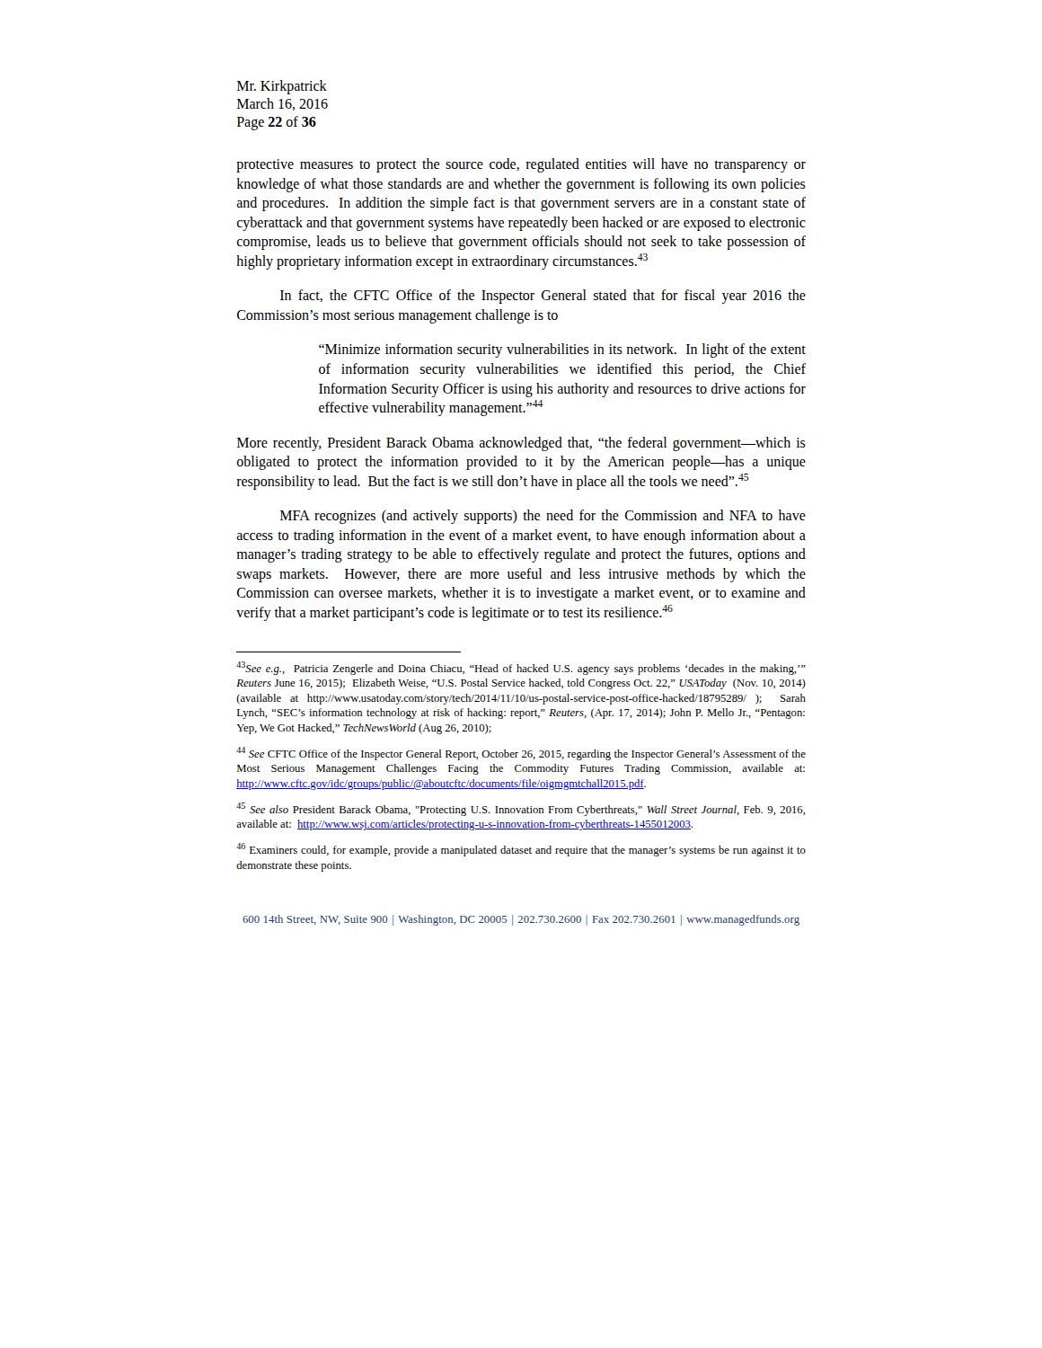Mr. Kirkpatrick
March 16, 2016
Page 22 of 36
protective measures to protect the source code, regulated entities will have no transparency or knowledge of what those standards are and whether the government is following its own policies and procedures. In addition the simple fact is that government servers are in a constant state of cyberattack and that government systems have repeatedly been hacked or are exposed to electronic compromise, leads us to believe that government officials should not seek to take possession of highly proprietary information except in extraordinary circumstances.43
In fact, the CFTC Office of the Inspector General stated that for fiscal year 2016 the Commission’s most serious management challenge is to
“Minimize information security vulnerabilities in its network. In light of the extent of information security vulnerabilities we identified this period, the Chief Information Security Officer is using his authority and resources to drive actions for effective vulnerability management.”44
More recently, President Barack Obama acknowledged that, “the federal government—which is obligated to protect the information provided to it by the American people—has a unique responsibility to lead. But the fact is we still don’t have in place all the tools we need”.45
MFA recognizes (and actively supports) the need for the Commission and NFA to have access to trading information in the event of a market event, to have enough information about a manager’s trading strategy to be able to effectively regulate and protect the futures, options and swaps markets. However, there are more useful and less intrusive methods by which the Commission can oversee markets, whether it is to investigate a market event, or to examine and verify that a market participant’s code is legitimate or to test its resilience.46
43 See e.g., Patricia Zengerle and Doina Chiacu, “Head of hacked U.S. agency says problems ‘decades in the making,’” Reuters June 16, 2015); Elizabeth Weise, “U.S. Postal Service hacked, told Congress Oct. 22,” USAToday (Nov. 10, 2014) (available at http://www.usatoday.com/story/tech/2014/11/10/us-postal-service-post-office-hacked/18795289/ ); Sarah Lynch, “SEC’s information technology at risk of hacking: report,” Reuters, (Apr. 17, 2014); John P. Mello Jr., “Pentagon: Yep, We Got Hacked,” TechNewsWorld (Aug 26, 2010);
44 See CFTC Office of the Inspector General Report, October 26, 2015, regarding the Inspector General’s Assessment of the Most Serious Management Challenges Facing the Commodity Futures Trading Commission, available at: http://www.cftc.gov/idc/groups/public/@aboutcftc/documents/file/oigmgmtchall2015.pdf.
45 See also President Barack Obama, "Protecting U.S. Innovation From Cyberthreats," Wall Street Journal, Feb. 9, 2016, available at: http://www.wsj.com/articles/protecting-u-s-innovation-from-cyberthreats-1455012003.
46 Examiners could, for example, provide a manipulated dataset and require that the manager’s systems be run against it to demonstrate these points.
600 14th Street, NW, Suite 900|Washington, DC 20005|202.730.2600|Fax 202.730.2601|www.managedfunds.org